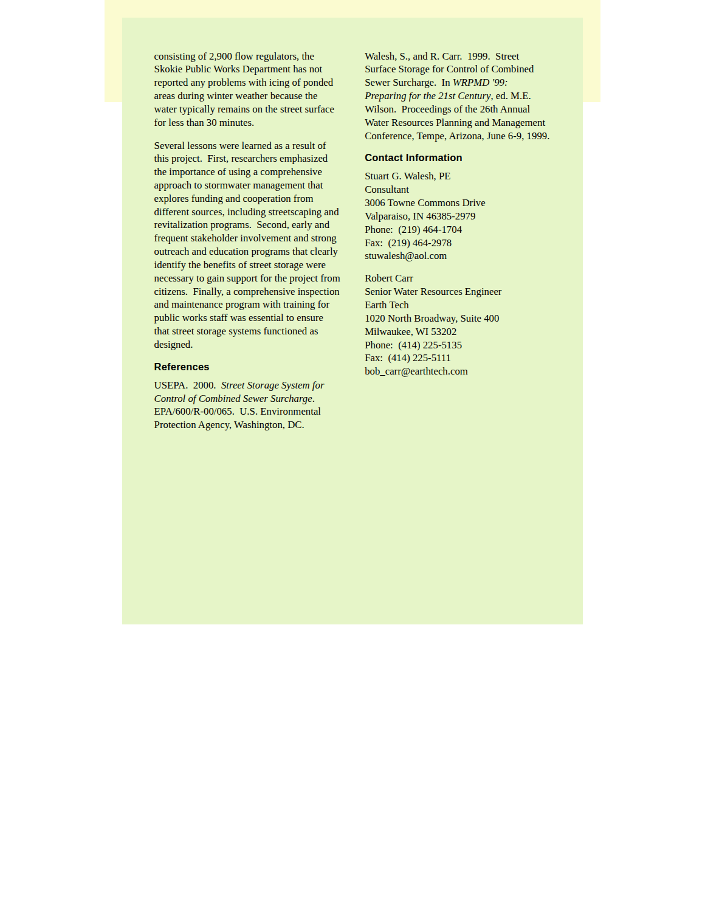consisting of 2,900 flow regulators, the Skokie Public Works Department has not reported any problems with icing of ponded areas during winter weather because the water typically remains on the street surface for less than 30 minutes.
Several lessons were learned as a result of this project. First, researchers emphasized the importance of using a comprehensive approach to stormwater management that explores funding and cooperation from different sources, including streetscaping and revitalization programs. Second, early and frequent stakeholder involvement and strong outreach and education programs that clearly identify the benefits of street storage were necessary to gain support for the project from citizens. Finally, a comprehensive inspection and maintenance program with training for public works staff was essential to ensure that street storage systems functioned as designed.
References
USEPA. 2000. Street Storage System for Control of Combined Sewer Surcharge. EPA/600/R-00/065. U.S. Environmental Protection Agency, Washington, DC.
Walesh, S., and R. Carr. 1999. Street Surface Storage for Control of Combined Sewer Surcharge. In WRPMD '99: Preparing for the 21st Century, ed. M.E. Wilson. Proceedings of the 26th Annual Water Resources Planning and Management Conference, Tempe, Arizona, June 6-9, 1999.
Contact Information
Stuart G. Walesh, PE
Consultant
3006 Towne Commons Drive
Valparaiso, IN 46385-2979
Phone: (219) 464-1704
Fax: (219) 464-2978
stuwalesh@aol.com
Robert Carr
Senior Water Resources Engineer
Earth Tech
1020 North Broadway, Suite 400
Milwaukee, WI 53202
Phone: (414) 225-5135
Fax: (414) 225-5111
bob_carr@earthtech.com